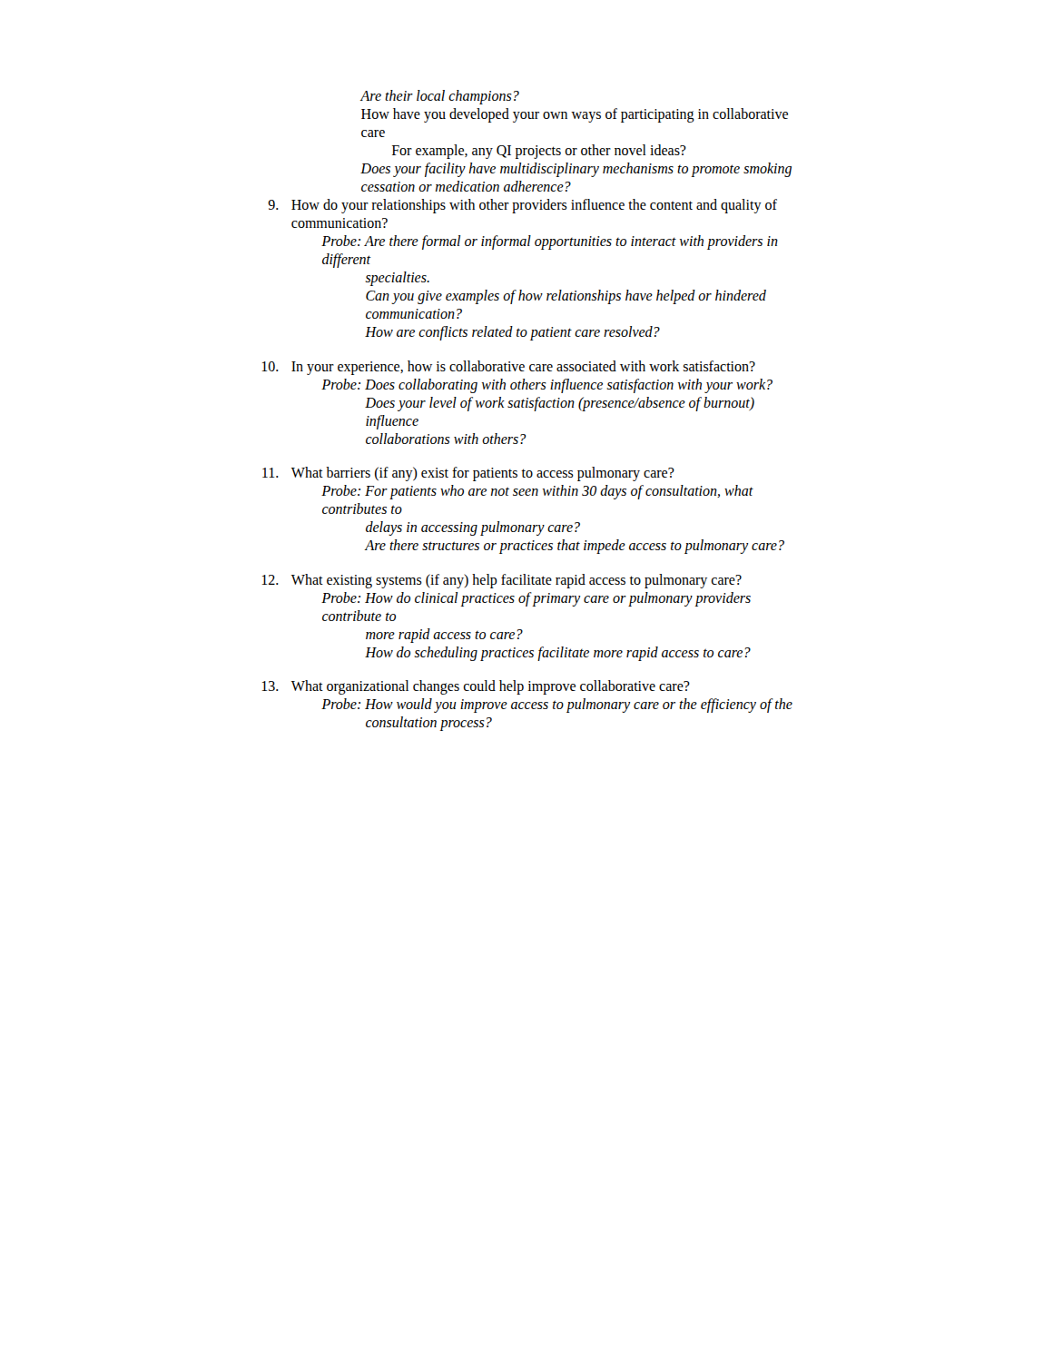Are their local champions?
How have you developed your own ways of participating in collaborative care
For example, any QI projects or other novel ideas?
Does your facility have multidisciplinary mechanisms to promote smoking
cessation or medication adherence?
How do your relationships with other providers influence the content and quality of communication?
Probe: Are there formal or informal opportunities to interact with providers in different
specialties.
Can you give examples of how relationships have helped or hindered
communication?
How are conflicts related to patient care resolved?
In your experience, how is collaborative care associated with work satisfaction?
Probe: Does collaborating with others influence satisfaction with your work?
Does your level of work satisfaction (presence/absence of burnout) influence
collaborations with others?
What barriers (if any) exist for patients to access pulmonary care?
Probe: For patients who are not seen within 30 days of consultation, what contributes to
delays in accessing pulmonary care?
Are there structures or practices that impede access to pulmonary care?
What existing systems (if any) help facilitate rapid access to pulmonary care?
Probe: How do clinical practices of primary care or pulmonary providers contribute to
more rapid access to care?
How do scheduling practices facilitate more rapid access to care?
What organizational changes could help improve collaborative care?
Probe: How would you improve access to pulmonary care or the efficiency of the
consultation process?